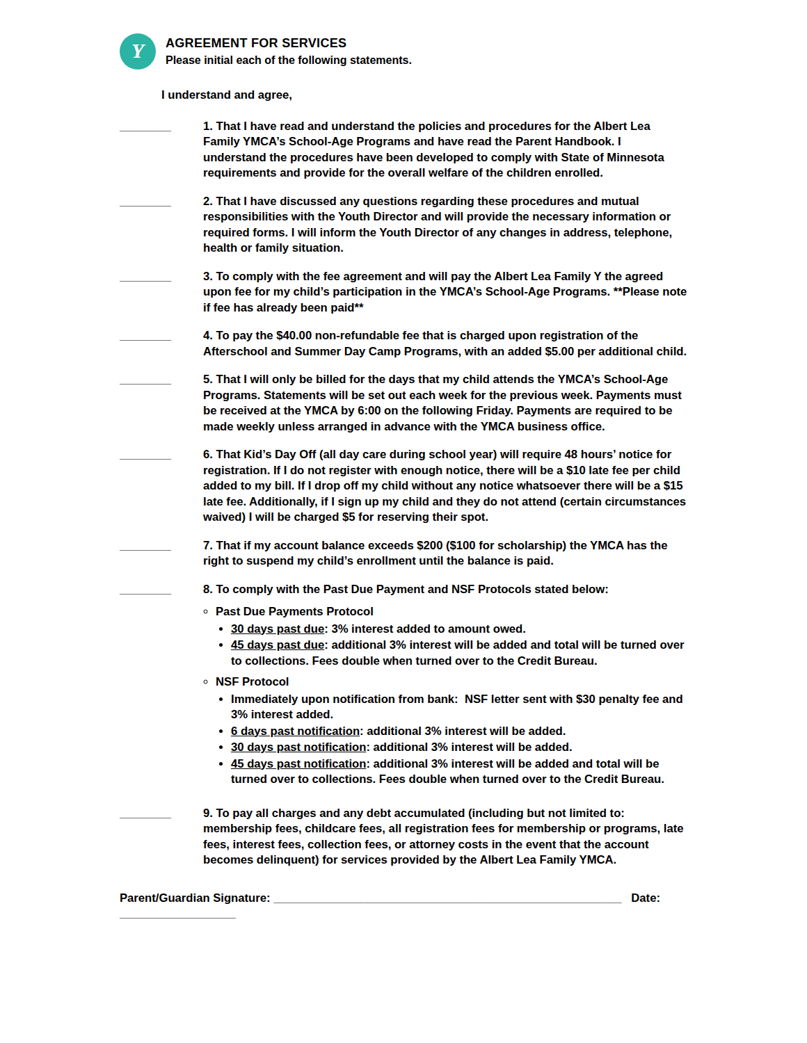Y
AGREEMENT FOR SERVICES
Please initial each of the following statements.
I understand and agree,
| ________ | 1. That I have read and understand the policies and procedures for the Albert Lea Family YMCA’s School-Age Programs and have read the Parent Handbook. I understand the procedures have been developed to comply with State of Minnesota requirements and provide for the overall welfare of the children enrolled. |
| ________ | 2. That I have discussed any questions regarding these procedures and mutual responsibilities with the Youth Director and will provide the necessary information or required forms. I will inform the Youth Director of any changes in address, telephone, health or family situation. |
| ________ | 3. To comply with the fee agreement and will pay the Albert Lea Family Y the agreed upon fee for my child’s participation in the YMCA’s School-Age Programs. **Please note if fee has already been paid** |
| ________ | 4. To pay the $40.00 non-refundable fee that is charged upon registration of the Afterschool and Summer Day Camp Programs, with an added $5.00 per additional child. |
| ________ | 5. That I will only be billed for the days that my child attends the YMCA’s School-Age Programs. Statements will be set out each week for the previous week. Payments must be received at the YMCA by 6:00 on the following Friday. Payments are required to be made weekly unless arranged in advance with the YMCA business office. |
| ________ | 6. That Kid’s Day Off (all day care during school year) will require 48 hours’ notice for registration. If I do not register with enough notice, there will be a $10 late fee per child added to my bill. If I drop off my child without any notice whatsoever there will be a $15 late fee. Additionally, if I sign up my child and they do not attend (certain circumstances waived) I will be charged $5 for reserving their spot. |
| ________ | 7. That if my account balance exceeds $200 ($100 for scholarship) the YMCA has the right to suspend my child’s enrollment until the balance is paid. |
| ________ | 8. To comply with the Past Due Payment and NSF Protocols stated below: Past Due Payments Protocol 30 days past due : 3% interest added to amount owed. 45 days past due : additional 3% interest will be added and total will be turned over to collections. Fees double when turned over to the Credit Bureau. NSF Protocol Immediately upon notification from bank: NSF letter sent with $30 penalty fee and 3% interest added. 6 days past notification : additional 3% interest will be added. 30 days past notification : additional 3% interest will be added. 45 days past notification : additional 3% interest will be added and total will be turned over to collections. Fees double when turned over to the Credit Bureau. |
| ________ | 9. To pay all charges and any debt accumulated (including but not limited to: membership fees, childcare fees, all registration fees for membership or programs, late fees, interest fees, collection fees, or attorney costs in the event that the account becomes delinquent) for services provided by the Albert Lea Family YMCA. |
Parent/Guardian Signature: ______________________________________________________ Date: __________________